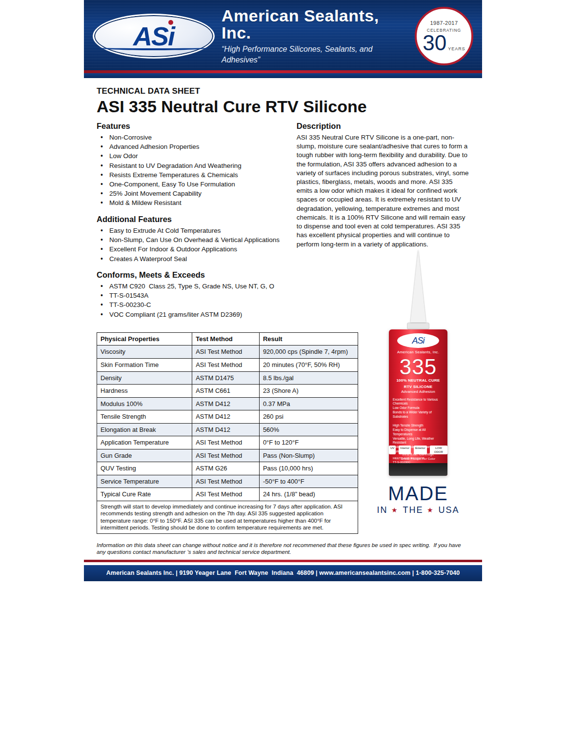ASi
American Sealants, Inc.
“High Performance Silicones, Sealants, and Adhesives”
1987-2017
Celebrating
30YEARS
TECHNICAL DATA SHEET
ASI 335 Neutral Cure RTV Silicone
Features
Non-Corrosive
Advanced Adhesion Properties
Low Odor
Resistant to UV Degradation And Weathering
Resists Extreme Temperatures & Chemicals
One-Component, Easy To Use Formulation
25% Joint Movement Capability
Mold & Mildew Resistant
Additional Features
Easy to Extrude At Cold Temperatures
Non-Slump, Can Use On Overhead & Vertical Applications
Excellent For Indoor & Outdoor Applications
Creates A Waterproof Seal
Conforms, Meets & Exceeds
ASTM C920 Class 25, Type S, Grade NS, Use NT, G, O
TT-S-01543A
TT-S-00230-C
VOC Compliant (21 grams/liter ASTM D2369)
Description
ASI 335 Neutral Cure RTV Silicone is a one-part, non-slump, moisture cure sealant/adhesive that cures to form a tough rubber with long-term flexibility and durability. Due to the formulation, ASI 335 offers advanced adhesion to a variety of surfaces including porous substrates, vinyl, some plastics, fiberglass, metals, woods and more. ASI 335 emits a low odor which makes it ideal for confined work spaces or occupied areas. It is extremely resistant to UV degradation, yellowing, temperature extremes and most chemicals. It is a 100% RTV Silicone and will remain easy to dispense and tool even at cold temperatures. ASI 335 has excellent physical properties and will continue to perform long-term in a variety of applications.
| Physical Properties | Test Method | Result |
| --- | --- | --- |
| Viscosity | ASI Test Method | 920,000 cps (Spindle 7, 4rpm) |
| Skin Formation Time | ASI Test Method | 20 minutes (70°F, 50% RH) |
| Density | ASTM D1475 | 8.5 lbs./gal |
| Hardness | ASTM C661 | 23 (Shore A) |
| Modulus 100% | ASTM D412 | 0.37 MPa |
| Tensile Strength | ASTM D412 | 260 psi |
| Elongation at Break | ASTM D412 | 560% |
| Application Temperature | ASI Test Method | 0°F to 120°F |
| Gun Grade | ASI Test Method | Pass (Non-Slump) |
| QUV Testing | ASTM G26 | Pass (10,000 hrs) |
| Service Temperature | ASI Test Method | -50°F to 400°F |
| Typical Cure Rate | ASI Test Method | 24 hrs. (1/8” bead) |
| Strength will start to develop immediately and continue increasing for 7 days after application. ASI recommends testing strength and adhesion on the 7th day. ASI 335 suggested application temperature range: 0°F to 150°F. ASI 335 can be used at temperatures higher than 400°F for intermittent periods. Testing should be done to confirm temperature requirements are met. |
ASi
American Sealants, Inc.
335
100% NEUTRAL CURE
RTV SILICONE
Advanced Adhesion
Excellent Resistance to Various Chemicals
Low Odor Formula
Bonds to a Wider Variety of Substrates
High Tensile Strength
Easy to Dispense at All Temperatures
Versatile, Long Life, Weather Resistant
Mold and Mildew Resistant After Cure
MEETS AND EXCEEDS
TT-S-00230C
TT-S-001543A
MIL-A-46106 Type 1
ASTM C920
UV Interior Exterior LOW ODOR
10.2 fl.oz. Cartridge
Check Plunger For Color
MADE
IN★THE★USA
Information on this data sheet can change without notice and it is therefore not recommened that these figures be used in spec writing. If you have any questions contact manufacturer ’s sales and technical service department.
American Sealants Inc. | 9190 Yeager Lane Fort Wayne Indiana 46809 | www.americansealantsinc.com | 1-800-325-7040